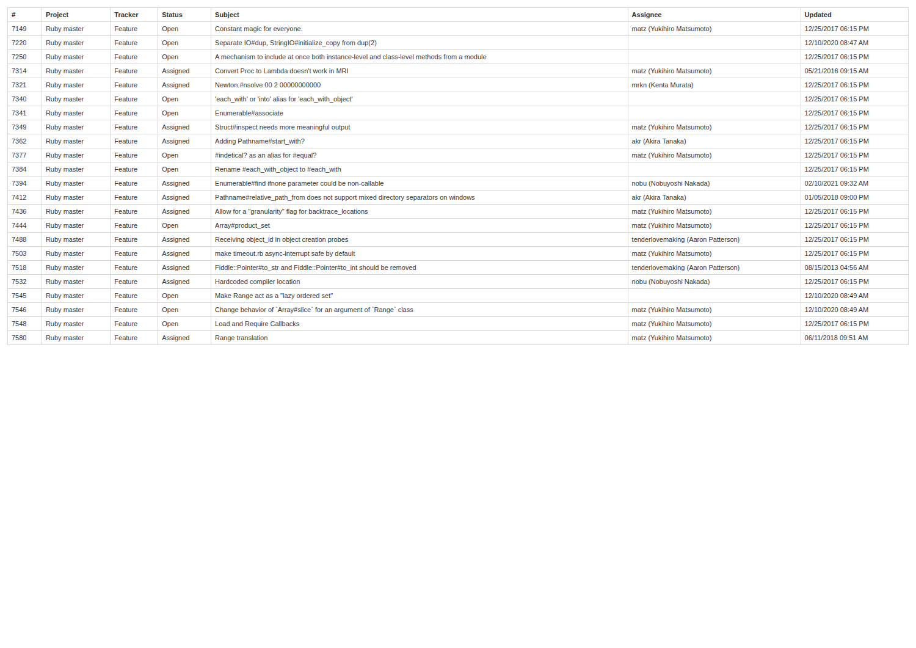| # | Project | Tracker | Status | Subject | Assignee | Updated |
| --- | --- | --- | --- | --- | --- | --- |
| 7149 | Ruby master | Feature | Open | Constant magic for everyone. | matz (Yukihiro Matsumoto) | 12/25/2017 06:15 PM |
| 7220 | Ruby master | Feature | Open | Separate IO#dup, StringIO#initialize_copy from dup(2) | | 12/10/2020 08:47 AM |
| 7250 | Ruby master | Feature | Open | A mechanism to include at once both instance-level and class-level methods from a module | | 12/25/2017 06:15 PM |
| 7314 | Ruby master | Feature | Assigned | Convert Proc to Lambda doesn't work in MRI | matz (Yukihiro Matsumoto) | 05/21/2016 09:15 AM |
| 7321 | Ruby master | Feature | Assigned | Newton.#nsolve 00 2 00000000000 | mrkn (Kenta Murata) | 12/25/2017 06:15 PM |
| 7340 | Ruby master | Feature | Open | 'each_with' or 'into' alias for 'each_with_object' | | 12/25/2017 06:15 PM |
| 7341 | Ruby master | Feature | Open | Enumerable#associate | | 12/25/2017 06:15 PM |
| 7349 | Ruby master | Feature | Assigned | Struct#inspect needs more meaningful output | matz (Yukihiro Matsumoto) | 12/25/2017 06:15 PM |
| 7362 | Ruby master | Feature | Assigned | Adding Pathname#start_with? | akr (Akira Tanaka) | 12/25/2017 06:15 PM |
| 7377 | Ruby master | Feature | Open | #indetical? as an alias for #equal? | matz (Yukihiro Matsumoto) | 12/25/2017 06:15 PM |
| 7384 | Ruby master | Feature | Open | Rename #each_with_object to #each_with | | 12/25/2017 06:15 PM |
| 7394 | Ruby master | Feature | Assigned | Enumerable#find ifnone parameter could be non-callable | nobu (Nobuyoshi Nakada) | 02/10/2021 09:32 AM |
| 7412 | Ruby master | Feature | Assigned | Pathname#relative_path_from does not support mixed directory separators on windows | akr (Akira Tanaka) | 01/05/2018 09:00 PM |
| 7436 | Ruby master | Feature | Assigned | Allow for a "granularity" flag for backtrace_locations | matz (Yukihiro Matsumoto) | 12/25/2017 06:15 PM |
| 7444 | Ruby master | Feature | Open | Array#product_set | matz (Yukihiro Matsumoto) | 12/25/2017 06:15 PM |
| 7488 | Ruby master | Feature | Assigned | Receiving object_id in object creation probes | tenderlovemaking (Aaron Patterson) | 12/25/2017 06:15 PM |
| 7503 | Ruby master | Feature | Assigned | make timeout.rb async-interrupt safe by default | matz (Yukihiro Matsumoto) | 12/25/2017 06:15 PM |
| 7518 | Ruby master | Feature | Assigned | Fiddle::Pointer#to_str and Fiddle::Pointer#to_int should be removed | tenderlovemaking (Aaron Patterson) | 08/15/2013 04:56 AM |
| 7532 | Ruby master | Feature | Assigned | Hardcoded compiler location | nobu (Nobuyoshi Nakada) | 12/25/2017 06:15 PM |
| 7545 | Ruby master | Feature | Open | Make Range act as a "lazy ordered set" | | 12/10/2020 08:49 AM |
| 7546 | Ruby master | Feature | Open | Change behavior of `Array#slice` for an argument of `Range` class | matz (Yukihiro Matsumoto) | 12/10/2020 08:49 AM |
| 7548 | Ruby master | Feature | Open | Load and Require Callbacks | matz (Yukihiro Matsumoto) | 12/25/2017 06:15 PM |
| 7580 | Ruby master | Feature | Assigned | Range translation | matz (Yukihiro Matsumoto) | 06/11/2018 09:51 AM |